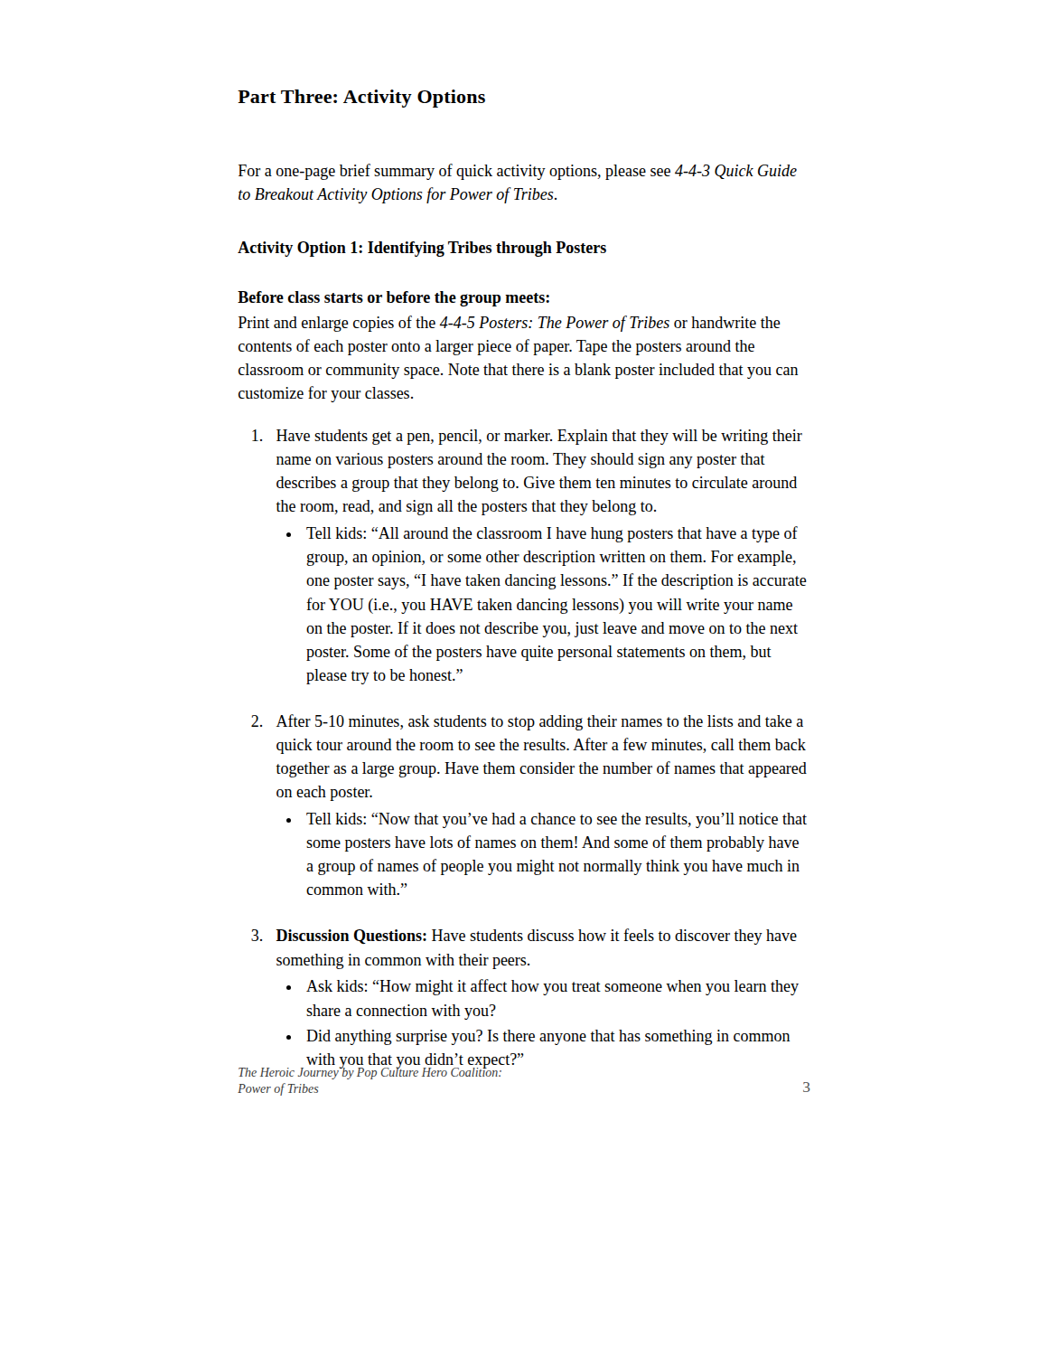Part Three: Activity Options
For a one-page brief summary of quick activity options, please see 4-4-3 Quick Guide to Breakout Activity Options for Power of Tribes.
Activity Option 1: Identifying Tribes through Posters
Before class starts or before the group meets:
Print and enlarge copies of the 4-4-5 Posters: The Power of Tribes or handwrite the contents of each poster onto a larger piece of paper. Tape the posters around the classroom or community space. Note that there is a blank poster included that you can customize for your classes.
Have students get a pen, pencil, or marker. Explain that they will be writing their name on various posters around the room. They should sign any poster that describes a group that they belong to. Give them ten minutes to circulate around the room, read, and sign all the posters that they belong to.
Tell kids: “All around the classroom I have hung posters that have a type of group, an opinion, or some other description written on them. For example, one poster says, “I have taken dancing lessons.” If the description is accurate for YOU (i.e., you HAVE taken dancing lessons) you will write your name on the poster. If it does not describe you, just leave and move on to the next poster. Some of the posters have quite personal statements on them, but please try to be honest.”
After 5-10 minutes, ask students to stop adding their names to the lists and take a quick tour around the room to see the results. After a few minutes, call them back together as a large group. Have them consider the number of names that appeared on each poster.
Tell kids: “Now that you’ve had a chance to see the results, you’ll notice that some posters have lots of names on them! And some of them probably have a group of names of people you might not normally think you have much in common with.”
Discussion Questions: Have students discuss how it feels to discover they have something in common with their peers.
Ask kids: “How might it affect how you treat someone when you learn they share a connection with you?
Did anything surprise you? Is there anyone that has something in common with you that you didn’t expect?”
The Heroic Journey by Pop Culture Hero Coalition: Power of Tribes 3